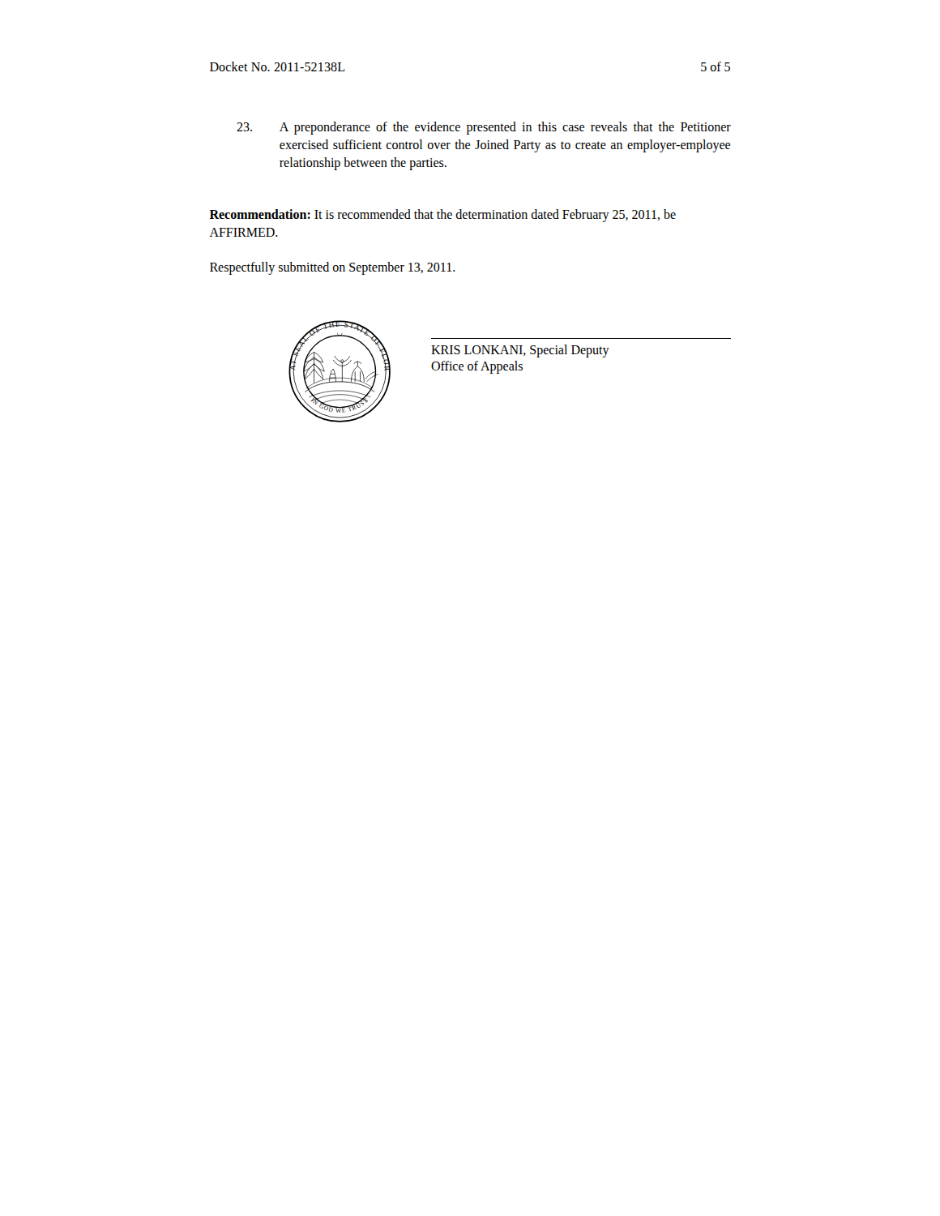Docket No. 2011-52138L
5 of 5
23. A preponderance of the evidence presented in this case reveals that the Petitioner exercised sufficient control over the Joined Party as to create an employer-employee relationship between the parties.
Recommendation: It is recommended that the determination dated February 25, 2011, be AFFIRMED.
Respectfully submitted on September 13, 2011.
GREAT SEAL OF THE STATE OF FLORIDA IN GOD WE TRUST
KRIS LONKANI, Special Deputy
Office of Appeals